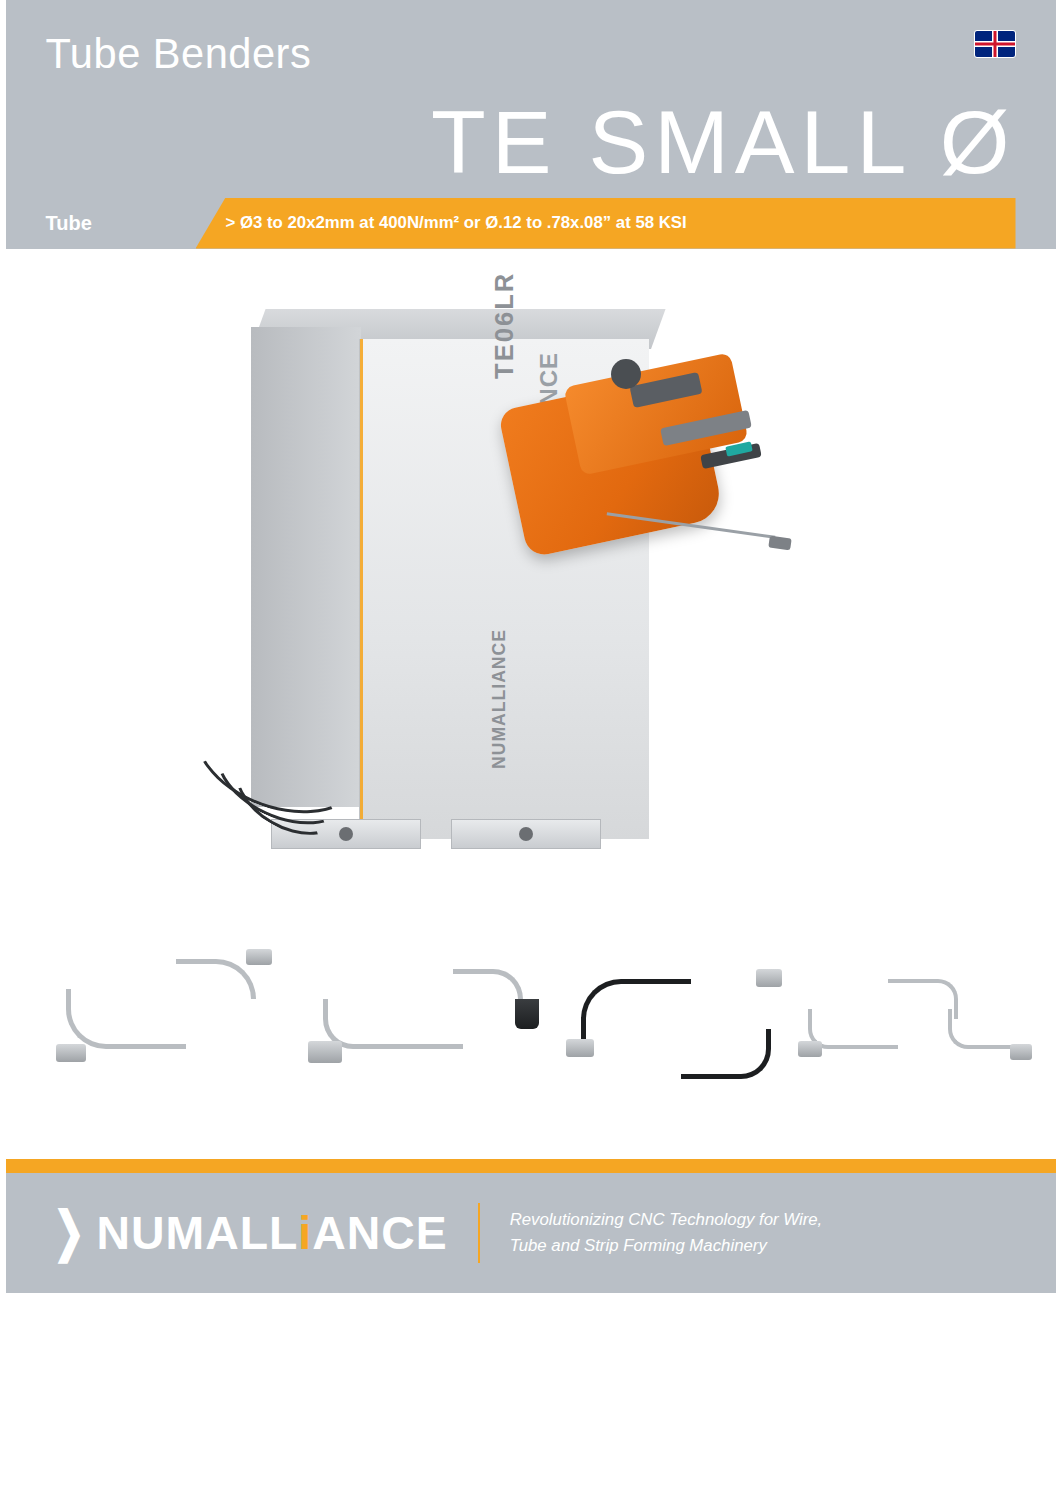Tube Benders
TE SMALL Ø
Tube
> Ø3 to 20x2mm at 400N/mm² or Ø.12 to .78x.08” at 58 KSI
TE06LR
NUMALLIANCE
NUMALLIANCE
❯ NUMALLi ANCE
Revolutionizing CNC Technology for Wire,
Tube and Strip Forming Machinery